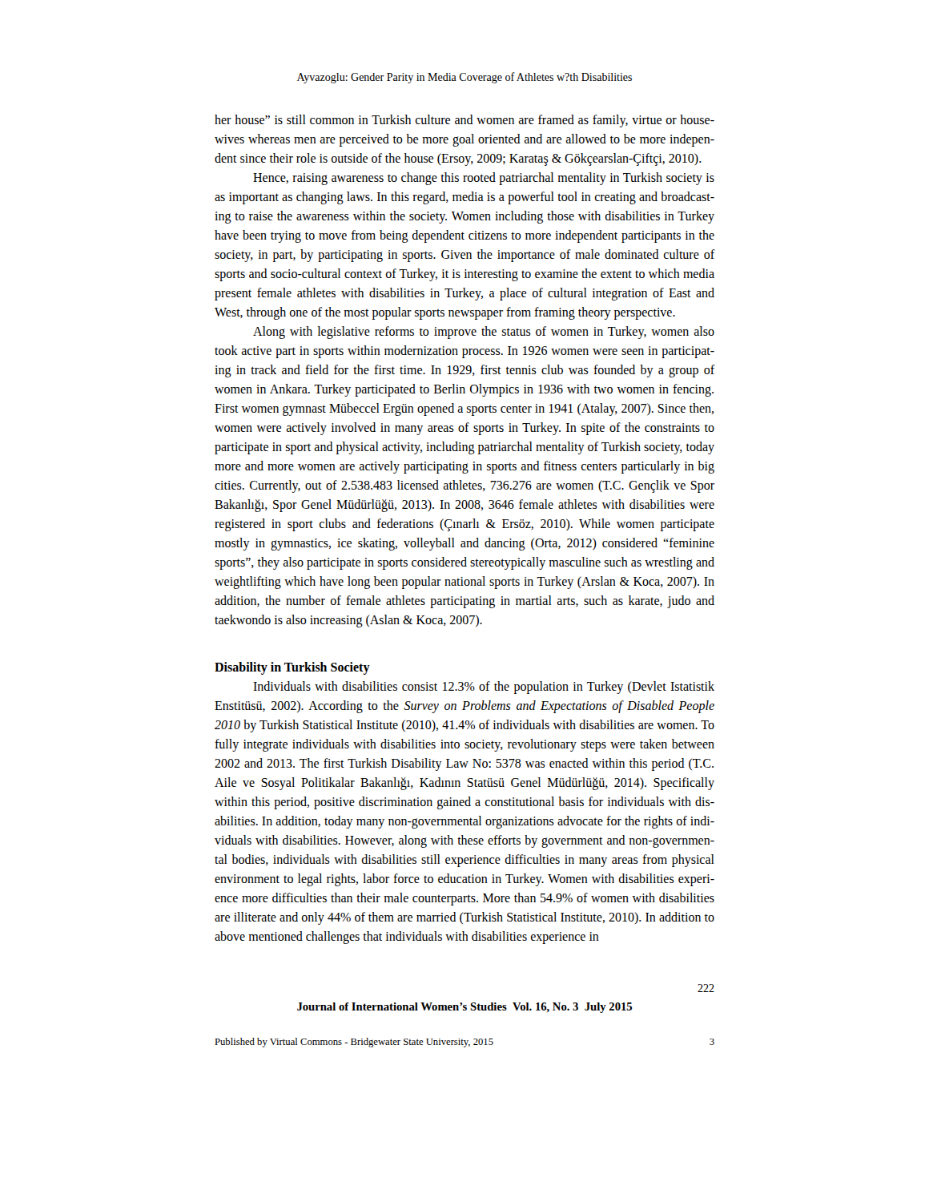Ayvazoglu: Gender Parity in Media Coverage of Athletes w?th Disabilities
her house” is still common in Turkish culture and women are framed as family, virtue or housewives whereas men are perceived to be more goal oriented and are allowed to be more independent since their role is outside of the house (Ersoy, 2009; Karataş & Gökçearslan-Çiftçi, 2010).
Hence, raising awareness to change this rooted patriarchal mentality in Turkish society is as important as changing laws. In this regard, media is a powerful tool in creating and broadcasting to raise the awareness within the society. Women including those with disabilities in Turkey have been trying to move from being dependent citizens to more independent participants in the society, in part, by participating in sports. Given the importance of male dominated culture of sports and socio-cultural context of Turkey, it is interesting to examine the extent to which media present female athletes with disabilities in Turkey, a place of cultural integration of East and West, through one of the most popular sports newspaper from framing theory perspective.
Along with legislative reforms to improve the status of women in Turkey, women also took active part in sports within modernization process. In 1926 women were seen in participating in track and field for the first time. In 1929, first tennis club was founded by a group of women in Ankara. Turkey participated to Berlin Olympics in 1936 with two women in fencing. First women gymnast Mübeccel Ergün opened a sports center in 1941 (Atalay, 2007). Since then, women were actively involved in many areas of sports in Turkey. In spite of the constraints to participate in sport and physical activity, including patriarchal mentality of Turkish society, today more and more women are actively participating in sports and fitness centers particularly in big cities. Currently, out of 2.538.483 licensed athletes, 736.276 are women (T.C. Gençlik ve Spor Bakanlığı, Spor Genel Müdürlüğü, 2013). In 2008, 3646 female athletes with disabilities were registered in sport clubs and federations (Çınarlı & Ersöz, 2010). While women participate mostly in gymnastics, ice skating, volleyball and dancing (Orta, 2012) considered “feminine sports”, they also participate in sports considered stereotypically masculine such as wrestling and weightlifting which have long been popular national sports in Turkey (Arslan & Koca, 2007). In addition, the number of female athletes participating in martial arts, such as karate, judo and taekwondo is also increasing (Aslan & Koca, 2007).
Disability in Turkish Society
Individuals with disabilities consist 12.3% of the population in Turkey (Devlet Istatistik Enstitüsü, 2002). According to the Survey on Problems and Expectations of Disabled People 2010 by Turkish Statistical Institute (2010), 41.4% of individuals with disabilities are women. To fully integrate individuals with disabilities into society, revolutionary steps were taken between 2002 and 2013. The first Turkish Disability Law No: 5378 was enacted within this period (T.C. Aile ve Sosyal Politikalar Bakanlığı, Kadının Statüsü Genel Müdürlüğü, 2014). Specifically within this period, positive discrimination gained a constitutional basis for individuals with disabilities. In addition, today many non-governmental organizations advocate for the rights of individuals with disabilities. However, along with these efforts by government and non-governmental bodies, individuals with disabilities still experience difficulties in many areas from physical environment to legal rights, labor force to education in Turkey. Women with disabilities experience more difficulties than their male counterparts. More than 54.9% of women with disabilities are illiterate and only 44% of them are married (Turkish Statistical Institute, 2010). In addition to above mentioned challenges that individuals with disabilities experience in
222
Journal of International Women’s Studies Vol. 16, No. 3 July 2015
Published by Virtual Commons - Bridgewater State University, 2015
3